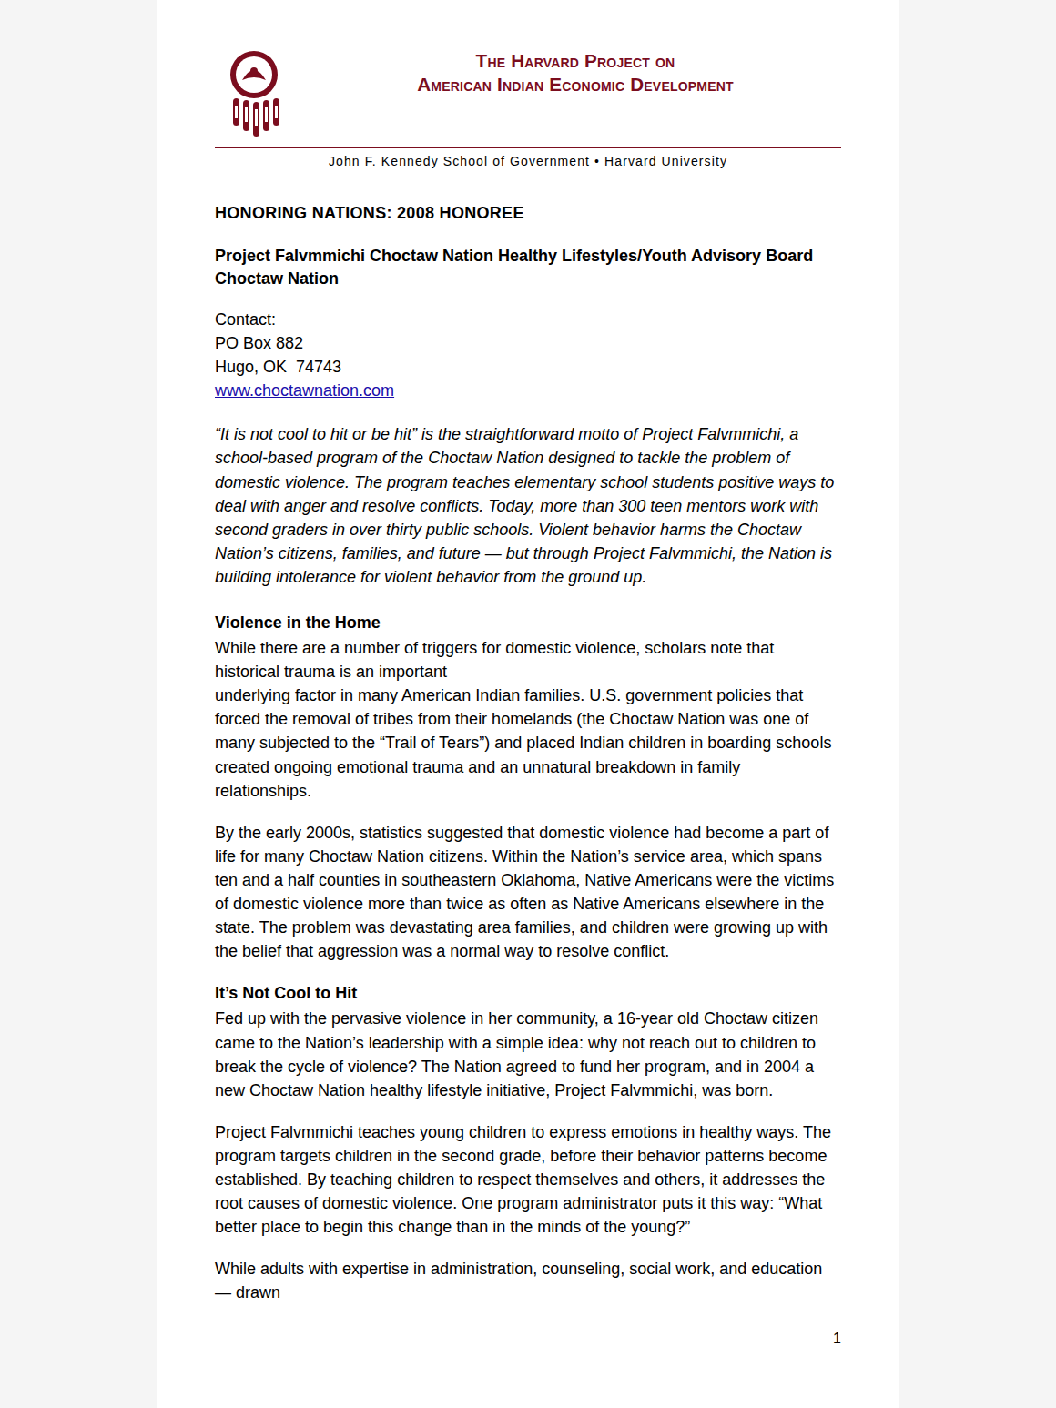The Harvard Project on
American Indian Economic Development
John F. Kennedy School of Government • Harvard University
HONORING NATIONS: 2008 HONOREE
Project Falvmmichi Choctaw Nation Healthy Lifestyles/Youth Advisory Board
Choctaw Nation
Contact:
PO Box 882
Hugo, OK 74743
www.choctawnation.com
“It is not cool to hit or be hit” is the straightforward motto of Project Falvmmichi, a school-based program of the Choctaw Nation designed to tackle the problem of domestic violence. The program teaches elementary school students positive ways to deal with anger and resolve conflicts. Today, more than 300 teen mentors work with second graders in over thirty public schools. Violent behavior harms the Choctaw Nation’s citizens, families, and future — but through Project Falvmmichi, the Nation is building intolerance for violent behavior from the ground up.
Violence in the Home
While there are a number of triggers for domestic violence, scholars note that historical trauma is an important
underlying factor in many American Indian families. U.S. government policies that forced the removal of tribes from their homelands (the Choctaw Nation was one of many subjected to the “Trail of Tears”) and placed Indian children in boarding schools created ongoing emotional trauma and an unnatural breakdown in family relationships.
By the early 2000s, statistics suggested that domestic violence had become a part of life for many Choctaw Nation citizens. Within the Nation’s service area, which spans ten and a half counties in southeastern Oklahoma, Native Americans were the victims of domestic violence more than twice as often as Native Americans elsewhere in the state. The problem was devastating area families, and children were growing up with the belief that aggression was a normal way to resolve conflict.
It’s Not Cool to Hit
Fed up with the pervasive violence in her community, a 16-year old Choctaw citizen came to the Nation’s leadership with a simple idea: why not reach out to children to break the cycle of violence? The Nation agreed to fund her program, and in 2004 a new Choctaw Nation healthy lifestyle initiative, Project Falvmmichi, was born.
Project Falvmmichi teaches young children to express emotions in healthy ways. The program targets children in the second grade, before their behavior patterns become established. By teaching children to respect themselves and others, it addresses the root causes of domestic violence. One program administrator puts it this way: “What better place to begin this change than in the minds of the young?”
While adults with expertise in administration, counseling, social work, and education — drawn
1